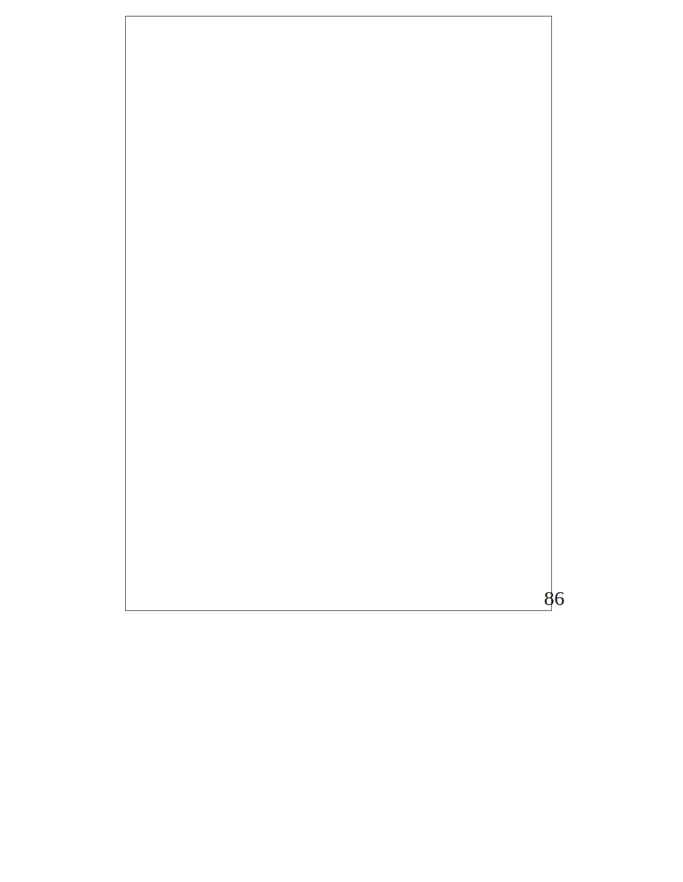86